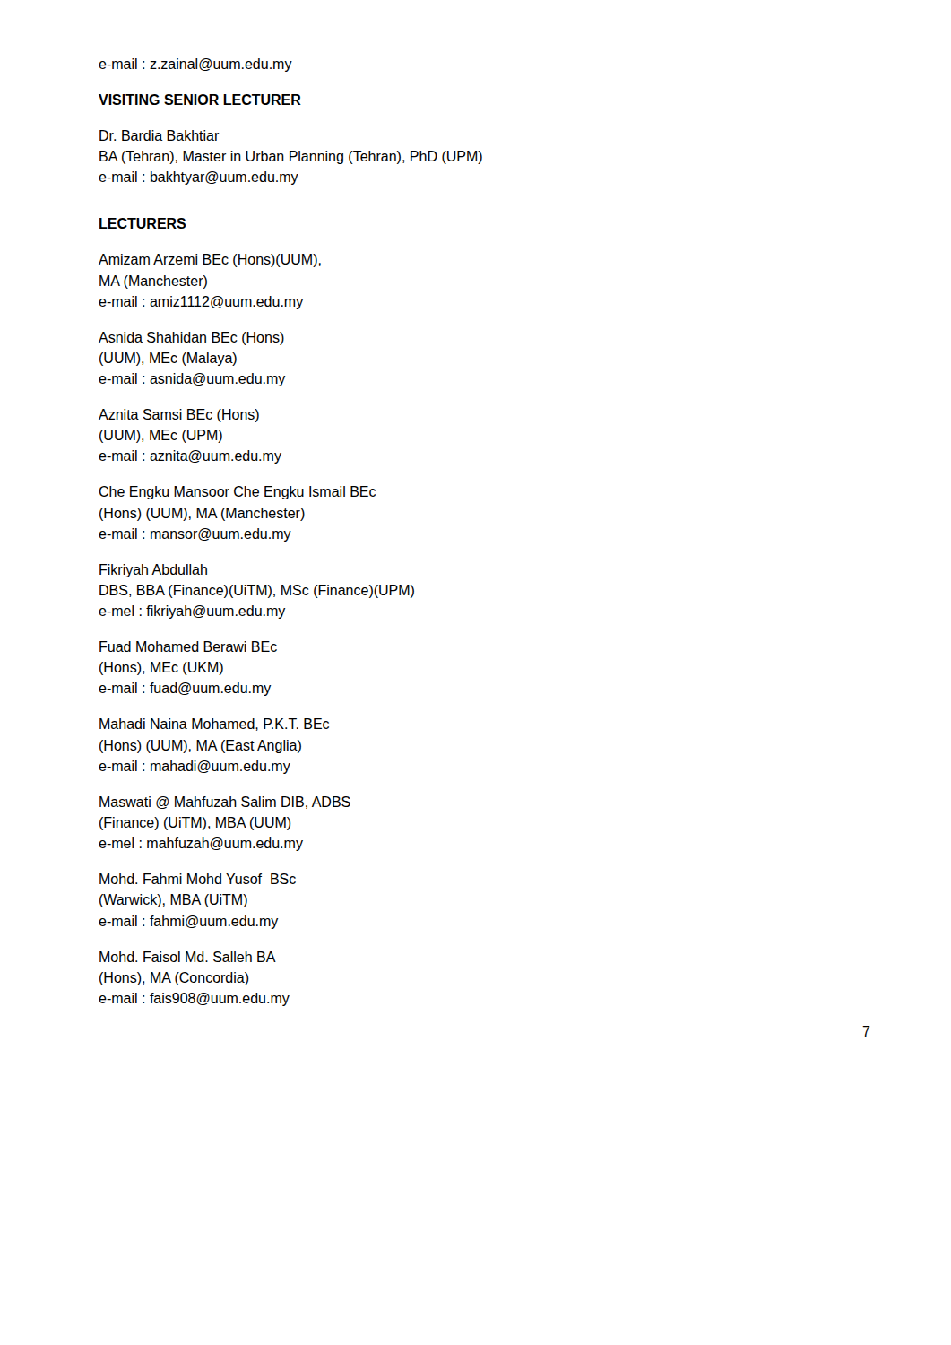e-mail : z.zainal@uum.edu.my
Visiting Senior Lecturer
Dr. Bardia Bakhtiar
BA (Tehran), Master in Urban Planning (Tehran), PhD (UPM)
e-mail : bakhtyar@uum.edu.my
Lecturers
Amizam Arzemi BEc (Hons)(UUM),
MA (Manchester)
e-mail : amiz1112@uum.edu.my
Asnida Shahidan BEc (Hons)
(UUM), MEc (Malaya)
e-mail : asnida@uum.edu.my
Aznita Samsi BEc (Hons)
(UUM), MEc (UPM)
e-mail : aznita@uum.edu.my
Che Engku Mansoor Che Engku Ismail BEc
(Hons) (UUM), MA (Manchester)
e-mail : mansor@uum.edu.my
Fikriyah Abdullah
DBS, BBA (Finance)(UiTM), MSc (Finance)(UPM)
e-mel : fikriyah@uum.edu.my
Fuad Mohamed Berawi BEc
(Hons), MEc (UKM)
e-mail : fuad@uum.edu.my
Mahadi Naina Mohamed, P.K.T. BEc
(Hons) (UUM), MA (East Anglia)
e-mail : mahadi@uum.edu.my
Maswati @ Mahfuzah Salim DIB, ADBS
(Finance) (UiTM), MBA (UUM)
e-mel : mahfuzah@uum.edu.my
Mohd. Fahmi Mohd Yusof BSc
(Warwick), MBA (UiTM)
e-mail : fahmi@uum.edu.my
Mohd. Faisol Md. Salleh BA
(Hons), MA (Concordia)
e-mail : fais908@uum.edu.my
7